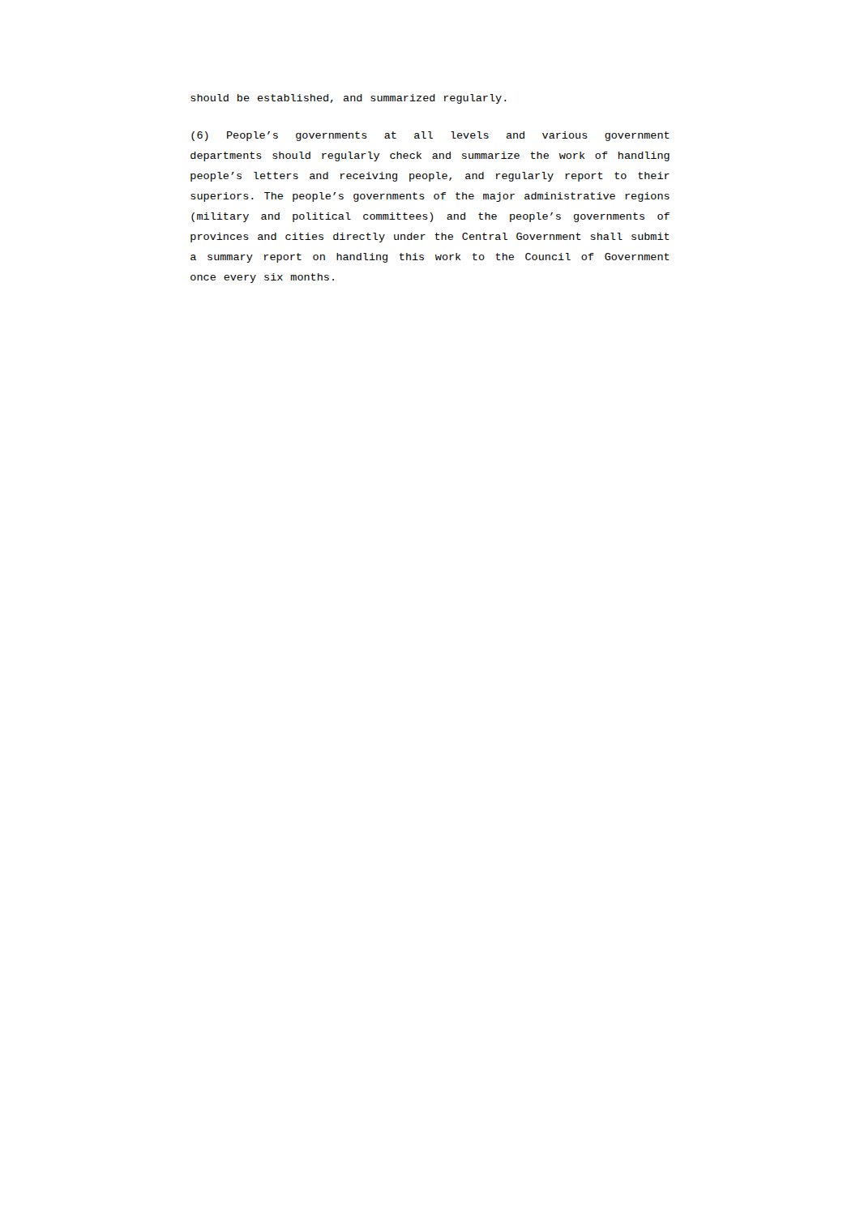should be established, and summarized regularly.
(6) People’s governments at all levels and various government departments should regularly check and summarize the work of handling people’s letters and receiving people, and regularly report to their superiors. The people’s governments of the major administrative regions (military and political committees) and the people’s governments of provinces and cities directly under the Central Government shall submit a summary report on handling this work to the Council of Government once every six months.